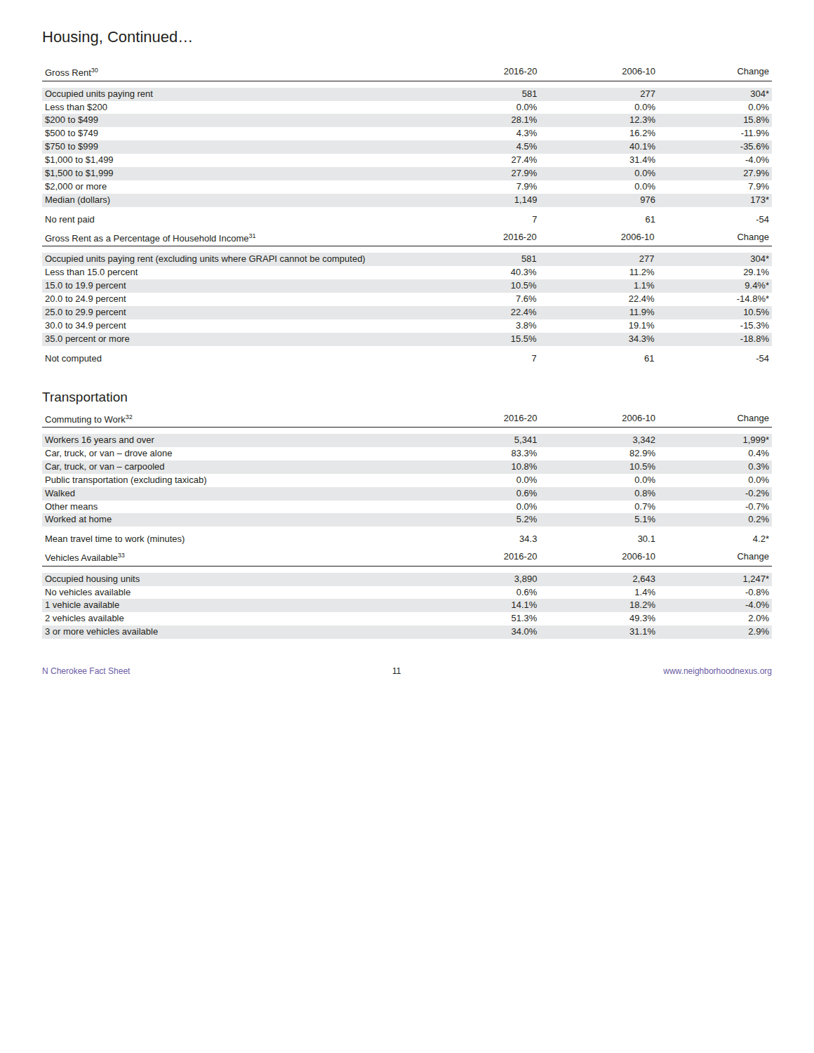Housing, Continued…
| Gross Rent 30 | 2016-20 | 2006-10 | Change |
| --- | --- | --- | --- |
| Occupied units paying rent | 581 | 277 | 304* |
| Less than $200 | 0.0% | 0.0% | 0.0% |
| $200 to $499 | 28.1% | 12.3% | 15.8% |
| $500 to $749 | 4.3% | 16.2% | -11.9% |
| $750 to $999 | 4.5% | 40.1% | -35.6% |
| $1,000 to $1,499 | 27.4% | 31.4% | -4.0% |
| $1,500 to $1,999 | 27.9% | 0.0% | 27.9% |
| $2,000 or more | 7.9% | 0.0% | 7.9% |
| Median (dollars) | 1,149 | 976 | 173* |
| No rent paid | 7 | 61 | -54 |
| Gross Rent as a Percentage of Household Income 31 | 2016-20 | 2006-10 | Change |
| --- | --- | --- | --- |
| Occupied units paying rent (excluding units where GRAPI cannot be computed) | 581 | 277 | 304* |
| Less than 15.0 percent | 40.3% | 11.2% | 29.1% |
| 15.0 to 19.9 percent | 10.5% | 1.1% | 9.4%* |
| 20.0 to 24.9 percent | 7.6% | 22.4% | -14.8%* |
| 25.0 to 29.9 percent | 22.4% | 11.9% | 10.5% |
| 30.0 to 34.9 percent | 3.8% | 19.1% | -15.3% |
| 35.0 percent or more | 15.5% | 34.3% | -18.8% |
| Not computed | 7 | 61 | -54 |
Transportation
| Commuting to Work 32 | 2016-20 | 2006-10 | Change |
| --- | --- | --- | --- |
| Workers 16 years and over | 5,341 | 3,342 | 1,999* |
| Car, truck, or van – drove alone | 83.3% | 82.9% | 0.4% |
| Car, truck, or van – carpooled | 10.8% | 10.5% | 0.3% |
| Public transportation (excluding taxicab) | 0.0% | 0.0% | 0.0% |
| Walked | 0.6% | 0.8% | -0.2% |
| Other means | 0.0% | 0.7% | -0.7% |
| Worked at home | 5.2% | 5.1% | 0.2% |
| Mean travel time to work (minutes) | 34.3 | 30.1 | 4.2* |
| Vehicles Available 33 | 2016-20 | 2006-10 | Change |
| --- | --- | --- | --- |
| Occupied housing units | 3,890 | 2,643 | 1,247* |
| No vehicles available | 0.6% | 1.4% | -0.8% |
| 1 vehicle available | 14.1% | 18.2% | -4.0% |
| 2 vehicles available | 51.3% | 49.3% | 2.0% |
| 3 or more vehicles available | 34.0% | 31.1% | 2.9% |
N Cherokee Fact Sheet
11
www.neighborhoodnexus.org